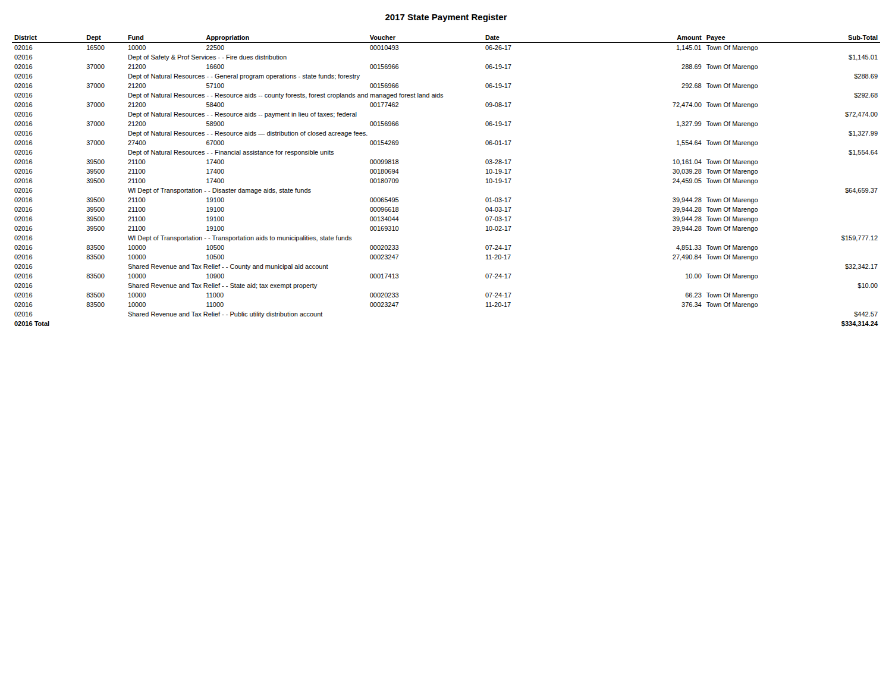2017 State Payment Register
| District | Dept | Fund | Appropriation | Voucher | Date | Amount | Payee | Sub-Total |
| --- | --- | --- | --- | --- | --- | --- | --- | --- |
| 02016 | 16500 | 10000 | 22500 | 00010493 | 06-26-17 | 1,145.01 | Town Of Marengo | |
| 02016 | | Dept of Safety & Prof Services - - Fire dues distribution | | $1,145.01 |
| 02016 | 37000 | 21200 | 16600 | 00156966 | 06-19-17 | 288.69 | Town Of Marengo | |
| 02016 | | Dept of Natural Resources - - General program operations - state funds; forestry | | $288.69 |
| 02016 | 37000 | 21200 | 57100 | 00156966 | 06-19-17 | 292.68 | Town Of Marengo | |
| 02016 | | Dept of Natural Resources - - Resource aids -- county forests, forest croplands and managed forest land aids | | $292.68 |
| 02016 | 37000 | 21200 | 58400 | 00177462 | 09-08-17 | 72,474.00 | Town Of Marengo | |
| 02016 | | Dept of Natural Resources - - Resource aids -- payment in lieu of taxes; federal | | $72,474.00 |
| 02016 | 37000 | 21200 | 58900 | 00156966 | 06-19-17 | 1,327.99 | Town Of Marengo | |
| 02016 | | Dept of Natural Resources - - Resource aids — distribution of closed acreage fees. | | $1,327.99 |
| 02016 | 37000 | 27400 | 67000 | 00154269 | 06-01-17 | 1,554.64 | Town Of Marengo | |
| 02016 | | Dept of Natural Resources - - Financial assistance for responsible units | | $1,554.64 |
| 02016 | 39500 | 21100 | 17400 | 00099818 | 03-28-17 | 10,161.04 | Town Of Marengo | |
| 02016 | 39500 | 21100 | 17400 | 00180694 | 10-19-17 | 30,039.28 | Town Of Marengo | |
| 02016 | 39500 | 21100 | 17400 | 00180709 | 10-19-17 | 24,459.05 | Town Of Marengo | |
| 02016 | | WI Dept of Transportation - - Disaster damage aids, state funds | | $64,659.37 |
| 02016 | 39500 | 21100 | 19100 | 00065495 | 01-03-17 | 39,944.28 | Town Of Marengo | |
| 02016 | 39500 | 21100 | 19100 | 00096618 | 04-03-17 | 39,944.28 | Town Of Marengo | |
| 02016 | 39500 | 21100 | 19100 | 00134044 | 07-03-17 | 39,944.28 | Town Of Marengo | |
| 02016 | 39500 | 21100 | 19100 | 00169310 | 10-02-17 | 39,944.28 | Town Of Marengo | |
| 02016 | | WI Dept of Transportation - - Transportation aids to municipalities, state funds | | $159,777.12 |
| 02016 | 83500 | 10000 | 10500 | 00020233 | 07-24-17 | 4,851.33 | Town Of Marengo | |
| 02016 | 83500 | 10000 | 10500 | 00023247 | 11-20-17 | 27,490.84 | Town Of Marengo | |
| 02016 | | Shared Revenue and Tax Relief - - County and municipal aid account | | $32,342.17 |
| 02016 | 83500 | 10000 | 10900 | 00017413 | 07-24-17 | 10.00 | Town Of Marengo | |
| 02016 | | Shared Revenue and Tax Relief - - State aid; tax exempt property | | $10.00 |
| 02016 | 83500 | 10000 | 11000 | 00020233 | 07-24-17 | 66.23 | Town Of Marengo | |
| 02016 | 83500 | 10000 | 11000 | 00023247 | 11-20-17 | 376.34 | Town Of Marengo | |
| 02016 | | Shared Revenue and Tax Relief - - Public utility distribution account | | $442.57 |
| 02016 Total | | | | | | | | $334,314.24 |